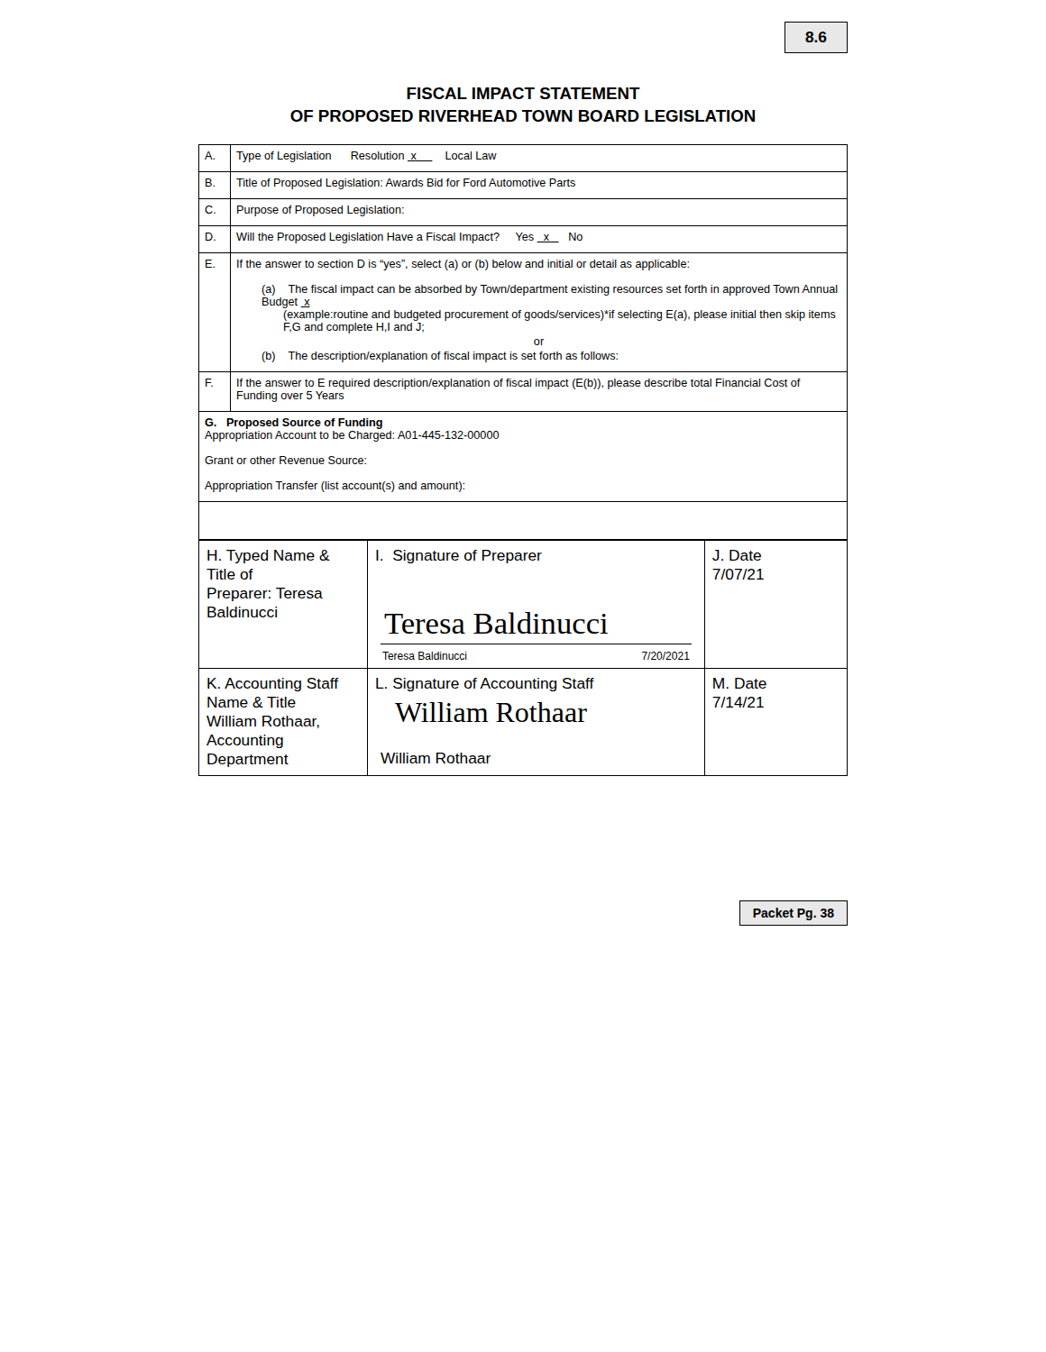8.6
FISCAL IMPACT STATEMENT
OF PROPOSED RIVERHEAD TOWN BOARD LEGISLATION
| A. | Type of Legislation Resolution x Local Law |
| B. | Title of Proposed Legislation: Awards Bid for Ford Automotive Parts |
| C. | Purpose of Proposed Legislation: |
| D. | Will the Proposed Legislation Have a Fiscal Impact? Yes x No |
| E. | If the answer to section D is “yes”, select (a) or (b) below and initial or detail as applicable: (a) The fiscal impact can be absorbed by Town/department existing resources set forth in approved Town Annual Budget x (example:routine and budgeted procurement of goods/services)*if selecting E(a), please initial then skip items F,G and complete H,I and J; or (b) The description/explanation of fiscal impact is set forth as follows: |
| F. | If the answer to E required description/explanation of fiscal impact (E(b)), please describe total Financial Cost of Funding over 5 Years |
| G. Proposed Source of Funding Appropriation Account to be Charged: A01-445-132-00000 Grant or other Revenue Source: Appropriation Transfer (list account(s) and amount): |
| H. Typed Name & Title of Preparer: Teresa Baldinucci | I. Signature of Preparer Teresa Baldinucci Teresa Baldinucci 7/20/2021 | J. Date 7/07/21 |
| K. Accounting Staff Name & Title William Rothaar, Accounting Department | L. Signature of Accounting Staff William Rothaar William Rothaar | M. Date 7/14/21 |
Packet Pg. 38